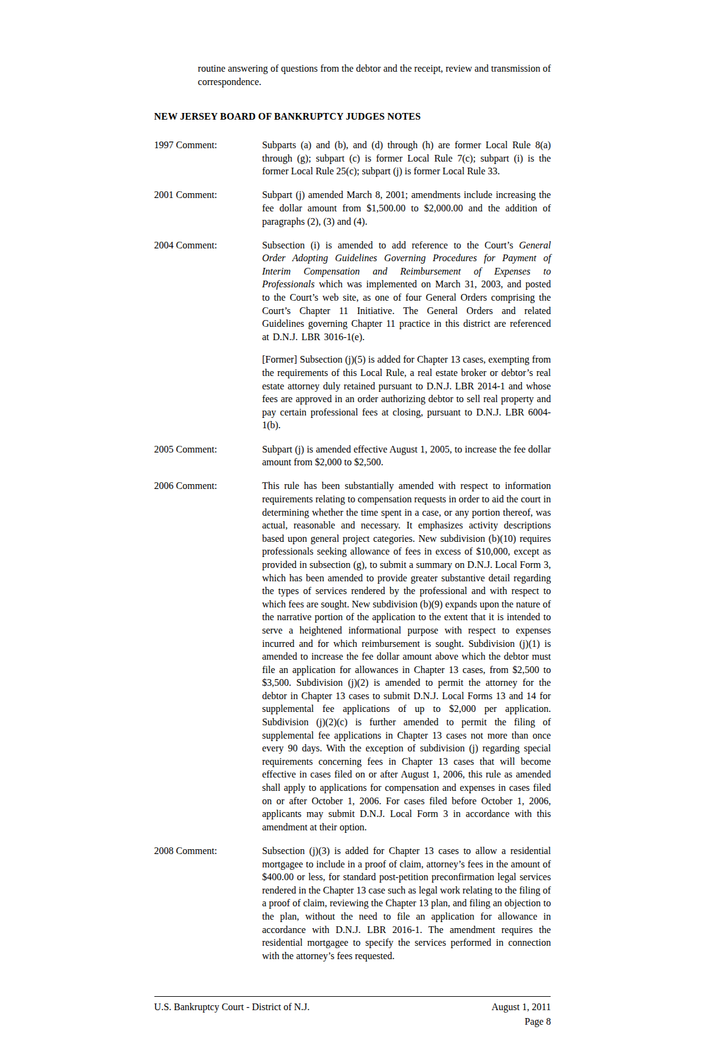routine answering of questions from the debtor and the receipt, review and transmission of correspondence.
NEW JERSEY BOARD OF BANKRUPTCY JUDGES NOTES
| 1997 Comment: | Subparts (a) and (b), and (d) through (h) are former Local Rule 8(a) through (g); subpart (c) is former Local Rule 7(c); subpart (i) is the former Local Rule 25(c); subpart (j) is former Local Rule 33. |
| 2001 Comment: | Subpart (j) amended March 8, 2001; amendments include increasing the fee dollar amount from $1,500.00 to $2,000.00 and the addition of paragraphs (2), (3) and (4). |
| 2004 Comment: | Subsection (i) is amended to add reference to the Court’s General Order Adopting Guidelines Governing Procedures for Payment of Interim Compensation and Reimbursement of Expenses to Professionals which was implemented on March 31, 2003, and posted to the Court’s web site, as one of four General Orders comprising the Court’s Chapter 11 Initiative. The General Orders and related Guidelines governing Chapter 11 practice in this district are referenced at D.N.J. LBR 3016-1(e). [Former] Subsection (j)(5) is added for Chapter 13 cases, exempting from the requirements of this Local Rule, a real estate broker or debtor’s real estate attorney duly retained pursuant to D.N.J. LBR 2014-1 and whose fees are approved in an order authorizing debtor to sell real property and pay certain professional fees at closing, pursuant to D.N.J. LBR 6004-1(b). |
| 2005 Comment: | Subpart (j) is amended effective August 1, 2005, to increase the fee dollar amount from $2,000 to $2,500. |
| 2006 Comment: | This rule has been substantially amended with respect to information requirements relating to compensation requests in order to aid the court in determining whether the time spent in a case, or any portion thereof, was actual, reasonable and necessary. It emphasizes activity descriptions based upon general project categories. New subdivision (b)(10) requires professionals seeking allowance of fees in excess of $10,000, except as provided in subsection (g), to submit a summary on D.N.J. Local Form 3, which has been amended to provide greater substantive detail regarding the types of services rendered by the professional and with respect to which fees are sought. New subdivision (b)(9) expands upon the nature of the narrative portion of the application to the extent that it is intended to serve a heightened informational purpose with respect to expenses incurred and for which reimbursement is sought. Subdivision (j)(1) is amended to increase the fee dollar amount above which the debtor must file an application for allowances in Chapter 13 cases, from $2,500 to $3,500. Subdivision (j)(2) is amended to permit the attorney for the debtor in Chapter 13 cases to submit D.N.J. Local Forms 13 and 14 for supplemental fee applications of up to $2,000 per application. Subdivision (j)(2)(c) is further amended to permit the filing of supplemental fee applications in Chapter 13 cases not more than once every 90 days. With the exception of subdivision (j) regarding special requirements concerning fees in Chapter 13 cases that will become effective in cases filed on or after August 1, 2006, this rule as amended shall apply to applications for compensation and expenses in cases filed on or after October 1, 2006. For cases filed before October 1, 2006, applicants may submit D.N.J. Local Form 3 in accordance with this amendment at their option. |
| 2008 Comment: | Subsection (j)(3) is added for Chapter 13 cases to allow a residential mortgagee to include in a proof of claim, attorney’s fees in the amount of $400.00 or less, for standard post-petition preconfirmation legal services rendered in the Chapter 13 case such as legal work relating to the filing of a proof of claim, reviewing the Chapter 13 plan, and filing an objection to the plan, without the need to file an application for allowance in accordance with D.N.J. LBR 2016-1. The amendment requires the residential mortgagee to specify the services performed in connection with the attorney’s fees requested. |
U.S. Bankruptcy Court - District of N.J.
August 1, 2011 Page 8